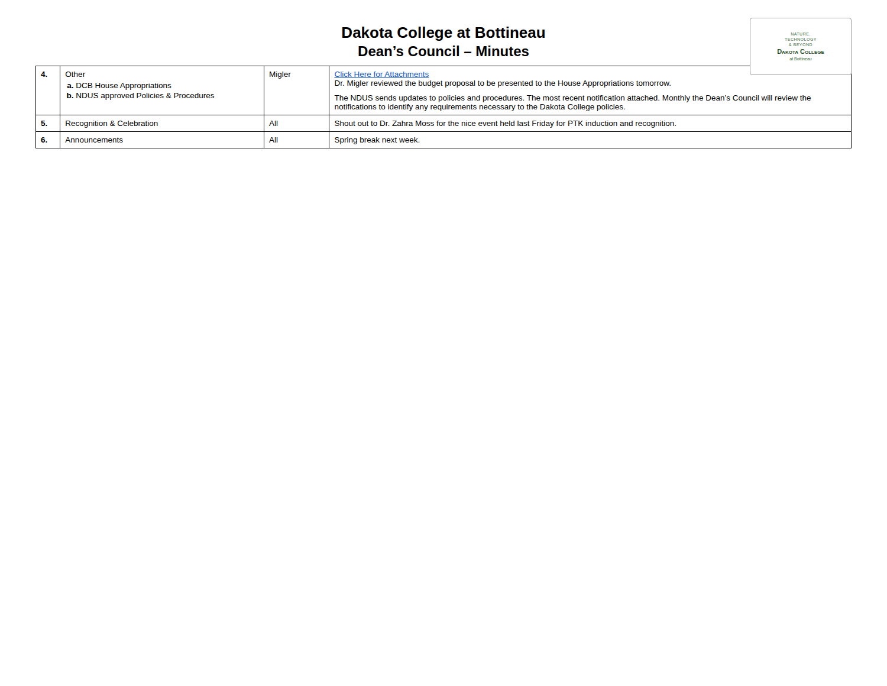Dakota College at Bottineau
Dean’s Council – Minutes
NATURE.
TECHNOLOGY
& BEYOND
Dakota College
at Bottineau
| 4. | Other DCB House Appropriations NDUS approved Policies & Procedures | Migler | Click Here for Attachments Dr. Migler reviewed the budget proposal to be presented to the House Appropriations tomorrow. The NDUS sends updates to policies and procedures. The most recent notification attached. Monthly the Dean’s Council will review the notifications to identify any requirements necessary to the Dakota College policies. |
| 5. | Recognition & Celebration | All | Shout out to Dr. Zahra Moss for the nice event held last Friday for PTK induction and recognition. |
| 6. | Announcements | All | Spring break next week. |